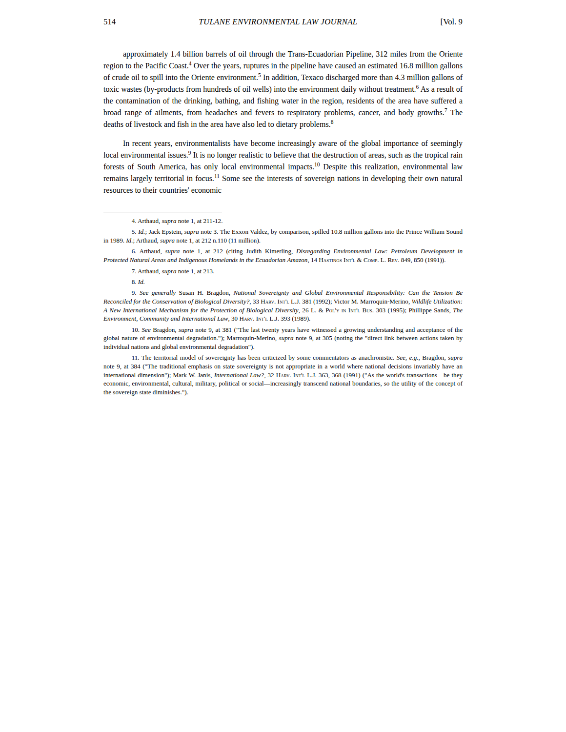514 TULANE ENVIRONMENTAL LAW JOURNAL [Vol. 9
approximately 1.4 billion barrels of oil through the Trans-Ecuadorian Pipeline, 312 miles from the Oriente region to the Pacific Coast.4 Over the years, ruptures in the pipeline have caused an estimated 16.8 million gallons of crude oil to spill into the Oriente environment.5 In addition, Texaco discharged more than 4.3 million gallons of toxic wastes (by-products from hundreds of oil wells) into the environment daily without treatment.6 As a result of the contamination of the drinking, bathing, and fishing water in the region, residents of the area have suffered a broad range of ailments, from headaches and fevers to respiratory problems, cancer, and body growths.7 The deaths of livestock and fish in the area have also led to dietary problems.8
In recent years, environmentalists have become increasingly aware of the global importance of seemingly local environmental issues.9 It is no longer realistic to believe that the destruction of areas, such as the tropical rain forests of South America, has only local environmental impacts.10 Despite this realization, environmental law remains largely territorial in focus.11 Some see the interests of sovereign nations in developing their own natural resources to their countries' economic
4. Arthaud, supra note 1, at 211-12.
5. Id.; Jack Epstein, supra note 3. The Exxon Valdez, by comparison, spilled 10.8 million gallons into the Prince William Sound in 1989. Id.; Arthaud, supra note 1, at 212 n.110 (11 million).
6. Arthaud, supra note 1, at 212 (citing Judith Kimerling, Disregarding Environmental Law: Petroleum Development in Protected Natural Areas and Indigenous Homelands in the Ecuadorian Amazon, 14 Hastings Int'l & Comp. L. Rev. 849, 850 (1991)).
7. Arthaud, supra note 1, at 213.
8. Id.
9. See generally Susan H. Bragdon, National Sovereignty and Global Environmental Responsibility: Can the Tension Be Reconciled for the Conservation of Biological Diversity?, 33 Harv. Int'l L.J. 381 (1992); Victor M. Marroquin-Merino, Wildlife Utilization: A New International Mechanism for the Protection of Biological Diversity, 26 L. & Pol'y in Int'l Bus. 303 (1995); Phillippe Sands, The Environment, Community and International Law, 30 Harv. Int'l L.J. 393 (1989).
10. See Bragdon, supra note 9, at 381 ("The last twenty years have witnessed a growing understanding and acceptance of the global nature of environmental degradation."); Marroquin-Merino, supra note 9, at 305 (noting the "direct link between actions taken by individual nations and global environmental degradation").
11. The territorial model of sovereignty has been criticized by some commentators as anachronistic. See, e.g., Bragdon, supra note 9, at 384 ("The traditional emphasis on state sovereignty is not appropriate in a world where national decisions invariably have an international dimension"); Mark W. Janis, International Law?, 32 Harv. Int'l L.J. 363, 368 (1991) ("As the world's transactions—be they economic, environmental, cultural, military, political or social—increasingly transcend national boundaries, so the utility of the concept of the sovereign state diminishes.").